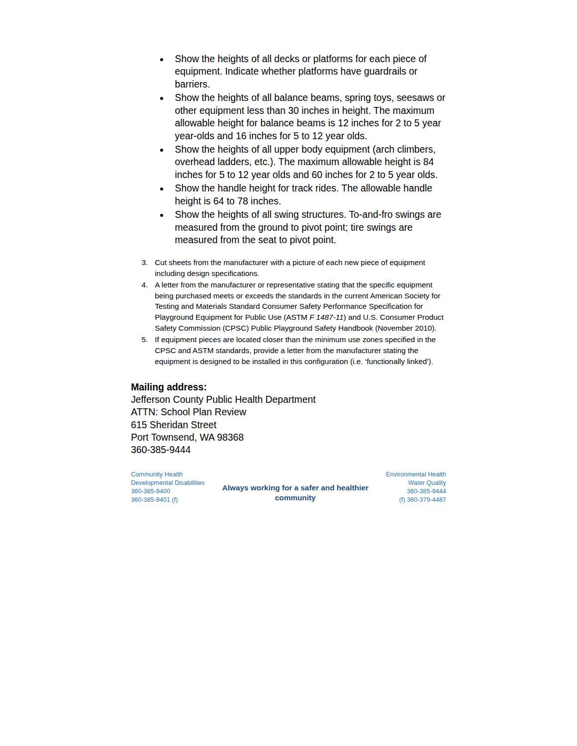Show the heights of all decks or platforms for each piece of equipment. Indicate whether platforms have guardrails or barriers.
Show the heights of all balance beams, spring toys, seesaws or other equipment less than 30 inches in height. The maximum allowable height for balance beams is 12 inches for 2 to 5 year year-olds and 16 inches for 5 to 12 year olds.
Show the heights of all upper body equipment (arch climbers, overhead ladders, etc.). The maximum allowable height is 84 inches for 5 to 12 year olds and 60 inches for 2 to 5 year olds.
Show the handle height for track rides. The allowable handle height is 64 to 78 inches.
Show the heights of all swing structures. To-and-fro swings are measured from the ground to pivot point; tire swings are measured from the seat to pivot point.
Cut sheets from the manufacturer with a picture of each new piece of equipment including design specifications.
A letter from the manufacturer or representative stating that the specific equipment being purchased meets or exceeds the standards in the current American Society for Testing and Materials Standard Consumer Safety Performance Specification for Playground Equipment for Public Use (ASTM F 1487-11) and U.S. Consumer Product Safety Commission (CPSC) Public Playground Safety Handbook (November 2010).
If equipment pieces are located closer than the minimum use zones specified in the CPSC and ASTM standards, provide a letter from the manufacturer stating the equipment is designed to be installed in this configuration (i.e. ‘functionally linked’).
Mailing address:
Jefferson County Public Health Department
ATTN: School Plan Review
615 Sheridan Street
Port Townsend, WA 98368
360-385-9444
Community Health
Developmental Disabilities
360-385-9400
360-385-9401 (f)
Always working for a safer and healthier community
Environmental Health
Water Quality
360-385-9444
(f) 360-379-4487